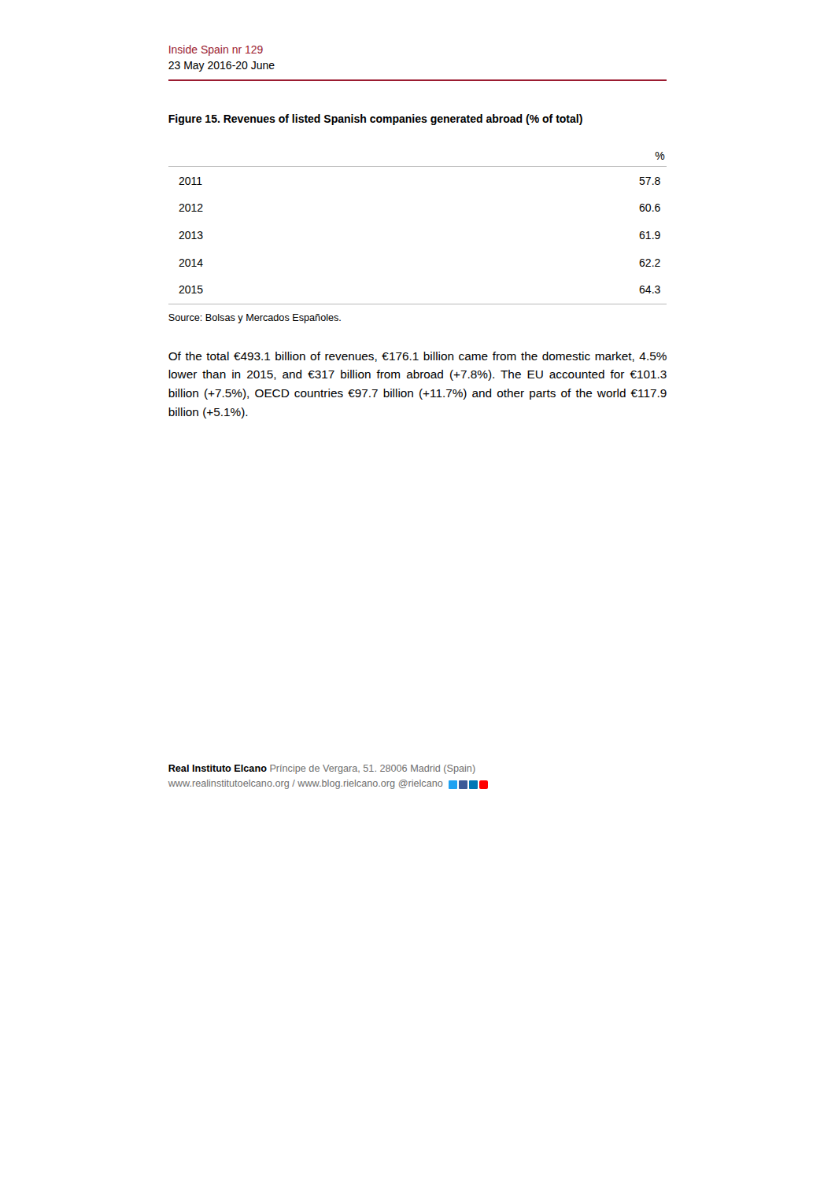Inside Spain nr 129
23 May 2016-20 June
Figure 15. Revenues of listed Spanish companies generated abroad (% of total)
| | % |
| --- | --- |
| 2011 | 57.8 |
| 2012 | 60.6 |
| 2013 | 61.9 |
| 2014 | 62.2 |
| 2015 | 64.3 |
Source: Bolsas y Mercados Españoles.
Of the total €493.1 billion of revenues, €176.1 billion came from the domestic market, 4.5% lower than in 2015, and €317 billion from abroad (+7.8%). The EU accounted for €101.3 billion (+7.5%), OECD countries €97.7 billion (+11.7%) and other parts of the world €117.9 billion (+5.1%).
Real Instituto Elcano Príncipe de Vergara, 51. 28006 Madrid (Spain)
www.realinstitutoelcano.org / www.blog.rielcano.org @rielcano